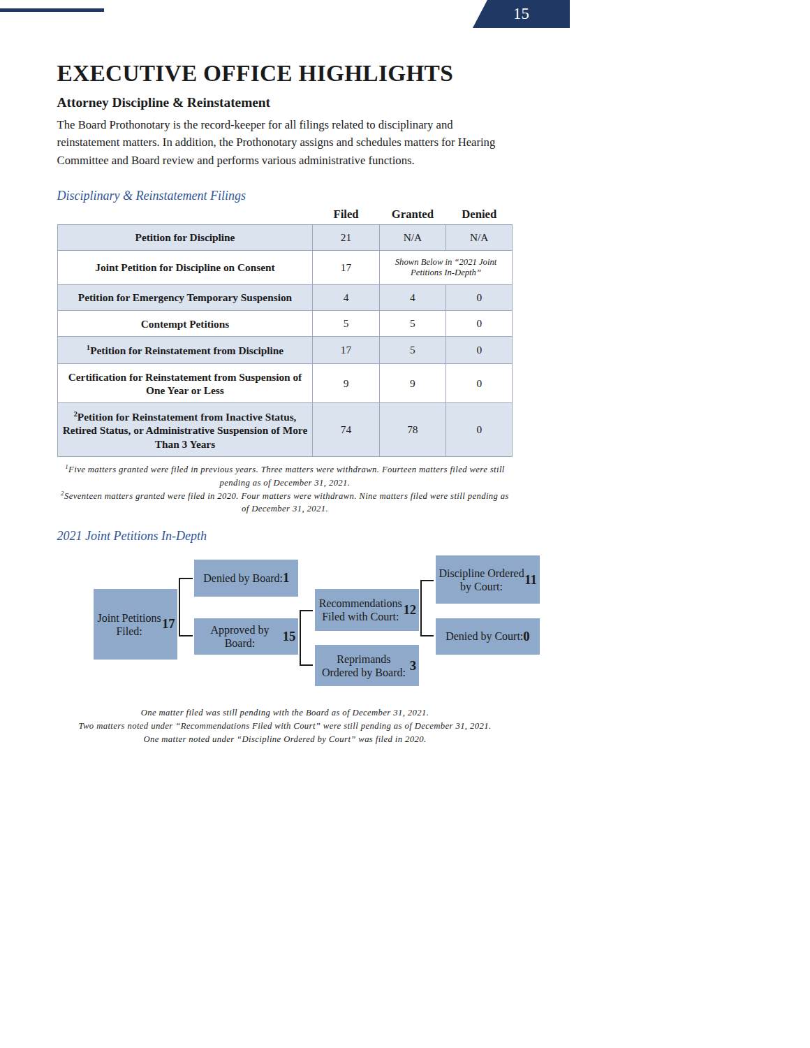15
EXECUTIVE OFFICE HIGHLIGHTS
Attorney Discipline & Reinstatement
The Board Prothonotary is the record-keeper for all filings related to disciplinary and reinstatement matters. In addition, the Prothonotary assigns and schedules matters for Hearing Committee and Board review and performs various administrative functions.
Disciplinary & Reinstatement Filings
| | Filed | Granted | Denied |
| --- | --- | --- | --- |
| Petition for Discipline | 21 | N/A | N/A |
| Joint Petition for Discipline on Consent | 17 | Shown Below in “2021 Joint Petitions In-Depth” |
| Petition for Emergency Temporary Suspension | 4 | 4 | 0 |
| Contempt Petitions | 5 | 5 | 0 |
| 1 Petition for Reinstatement from Discipline | 17 | 5 | 0 |
| Certification for Reinstatement from Suspension of One Year or Less | 9 | 9 | 0 |
| 2 Petition for Reinstatement from Inactive Status, Retired Status, or Administrative Suspension of More Than 3 Years | 74 | 78 | 0 |
1Five matters granted were filed in previous years. Three matters were withdrawn. Fourteen matters filed were still pending as of December 31, 2021.
2Seventeen matters granted were filed in 2020. Four matters were withdrawn. Nine matters filed were still pending as of December 31, 2021.
2021 Joint Petitions In-Depth
Joint Petitions Filed:17
Denied by Board:1
Approved by Board:15
Recommendations Filed with Court:12
Reprimands Ordered by Board:3
Discipline Ordered by Court:11
Denied by Court:0
One matter filed was still pending with the Board as of December 31, 2021.
Two matters noted under “Recommendations Filed with Court” were still pending as of December 31, 2021.
One matter noted under “Discipline Ordered by Court” was filed in 2020.